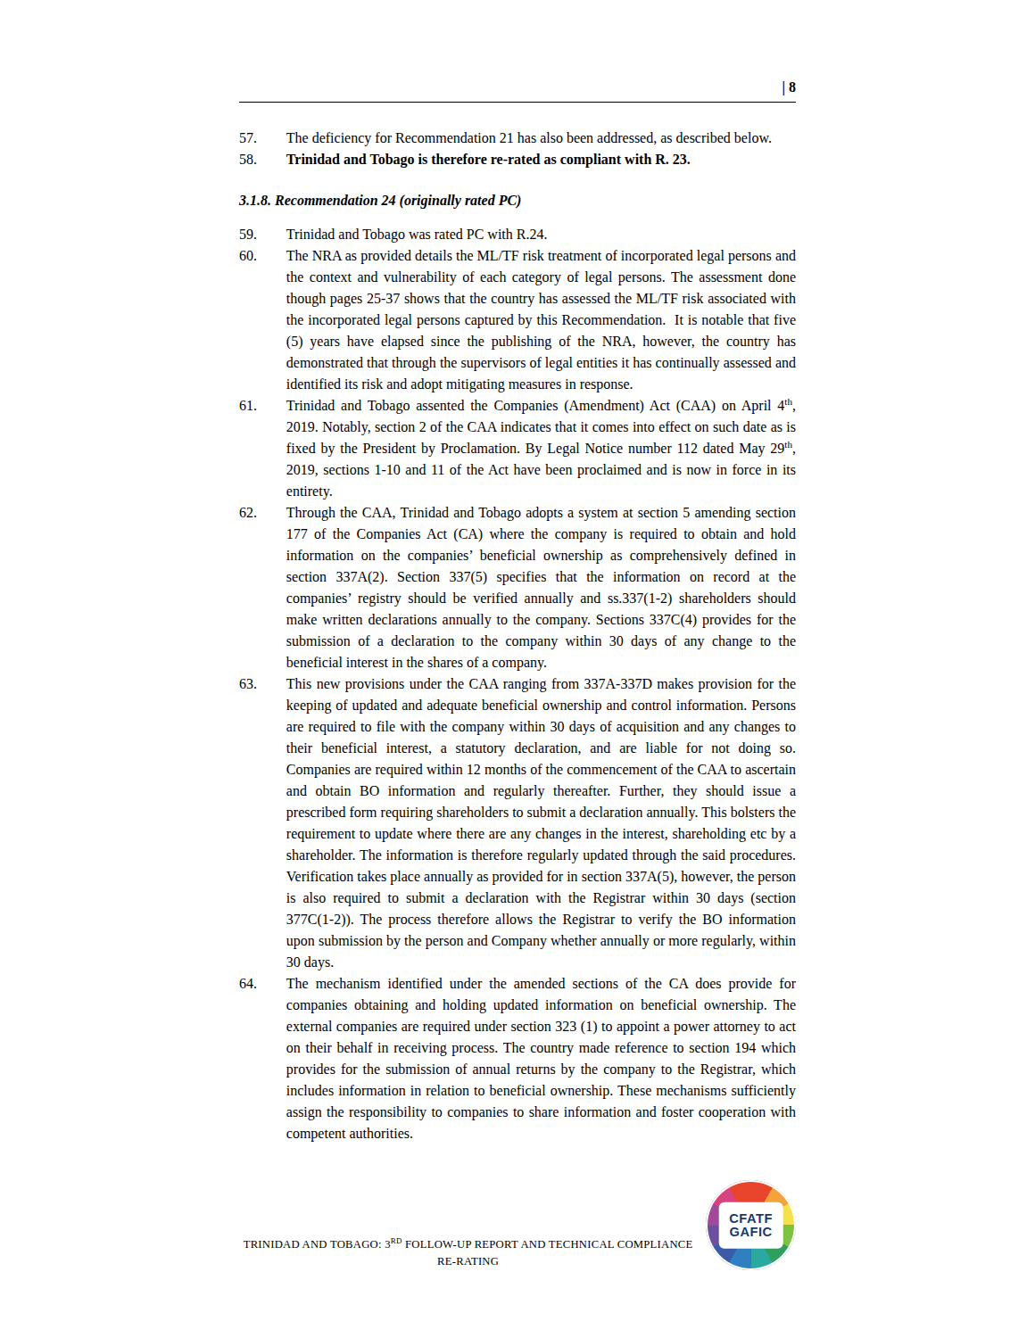| 8
57. The deficiency for Recommendation 21 has also been addressed, as described below.
58. Trinidad and Tobago is therefore re-rated as compliant with R. 23.
3.1.8. Recommendation 24 (originally rated PC)
59. Trinidad and Tobago was rated PC with R.24.
60. The NRA as provided details the ML/TF risk treatment of incorporated legal persons and the context and vulnerability of each category of legal persons. The assessment done though pages 25-37 shows that the country has assessed the ML/TF risk associated with the incorporated legal persons captured by this Recommendation. It is notable that five (5) years have elapsed since the publishing of the NRA, however, the country has demonstrated that through the supervisors of legal entities it has continually assessed and identified its risk and adopt mitigating measures in response.
61. Trinidad and Tobago assented the Companies (Amendment) Act (CAA) on April 4th, 2019. Notably, section 2 of the CAA indicates that it comes into effect on such date as is fixed by the President by Proclamation. By Legal Notice number 112 dated May 29th, 2019, sections 1-10 and 11 of the Act have been proclaimed and is now in force in its entirety.
62. Through the CAA, Trinidad and Tobago adopts a system at section 5 amending section 177 of the Companies Act (CA) where the company is required to obtain and hold information on the companies’ beneficial ownership as comprehensively defined in section 337A(2). Section 337(5) specifies that the information on record at the companies’ registry should be verified annually and ss.337(1-2) shareholders should make written declarations annually to the company. Sections 337C(4) provides for the submission of a declaration to the company within 30 days of any change to the beneficial interest in the shares of a company.
63. This new provisions under the CAA ranging from 337A-337D makes provision for the keeping of updated and adequate beneficial ownership and control information. Persons are required to file with the company within 30 days of acquisition and any changes to their beneficial interest, a statutory declaration, and are liable for not doing so. Companies are required within 12 months of the commencement of the CAA to ascertain and obtain BO information and regularly thereafter. Further, they should issue a prescribed form requiring shareholders to submit a declaration annually. This bolsters the requirement to update where there are any changes in the interest, shareholding etc by a shareholder. The information is therefore regularly updated through the said procedures. Verification takes place annually as provided for in section 337A(5), however, the person is also required to submit a declaration with the Registrar within 30 days (section 377C(1-2)). The process therefore allows the Registrar to verify the BO information upon submission by the person and Company whether annually or more regularly, within 30 days.
64. The mechanism identified under the amended sections of the CA does provide for companies obtaining and holding updated information on beneficial ownership. The external companies are required under section 323 (1) to appoint a power attorney to act on their behalf in receiving process. The country made reference to section 194 which provides for the submission of annual returns by the company to the Registrar, which includes information in relation to beneficial ownership. These mechanisms sufficiently assign the responsibility to companies to share information and foster cooperation with competent authorities.
TRINIDAD AND TOBAGO: 3RD FOLLOW-UP REPORT AND TECHNICAL COMPLIANCE RE-RATING
CFATF
GAFIC